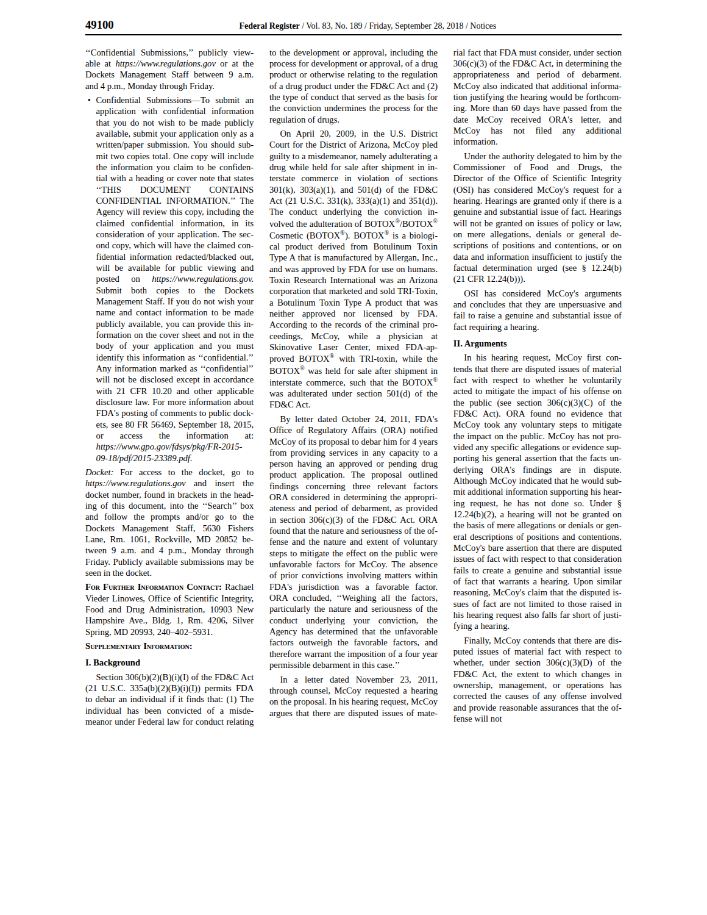49100
Federal Register / Vol. 83, No. 189 / Friday, September 28, 2018 / Notices
‘‘Confidential Submissions,’’ publicly viewable at https://www.regulations.gov or at the Dockets Management Staff between 9 a.m. and 4 p.m., Monday through Friday.
Confidential Submissions—To submit an application with confidential information that you do not wish to be made publicly available, submit your application only as a written/paper submission. You should submit two copies total. One copy will include the information you claim to be confidential with a heading or cover note that states ‘‘THIS DOCUMENT CONTAINS CONFIDENTIAL INFORMATION.’’ The Agency will review this copy, including the claimed confidential information, in its consideration of your application. The second copy, which will have the claimed confidential information redacted/blacked out, will be available for public viewing and posted on https://www.regulations.gov. Submit both copies to the Dockets Management Staff. If you do not wish your name and contact information to be made publicly available, you can provide this information on the cover sheet and not in the body of your application and you must identify this information as ‘‘confidential.’’ Any information marked as ‘‘confidential’’ will not be disclosed except in accordance with 21 CFR 10.20 and other applicable disclosure law. For more information about FDA's posting of comments to public dockets, see 80 FR 56469, September 18, 2015, or access the information at: https://www.gpo.gov/fdsys/pkg/FR-2015-09-18/pdf/2015-23389.pdf.
Docket: For access to the docket, go to https://www.regulations.gov and insert the docket number, found in brackets in the heading of this document, into the ‘‘Search’’ box and follow the prompts and/or go to the Dockets Management Staff, 5630 Fishers Lane, Rm. 1061, Rockville, MD 20852 between 9 a.m. and 4 p.m., Monday through Friday. Publicly available submissions may be seen in the docket.
For Further Information Contact: Rachael Vieder Linowes, Office of Scientific Integrity, Food and Drug Administration, 10903 New Hampshire Ave., Bldg. 1, Rm. 4206, Silver Spring, MD 20993, 240–402–5931.
Supplementary Information:
I. Background
Section 306(b)(2)(B)(i)(I) of the FD&C Act (21 U.S.C. 335a(b)(2)(B)(i)(I)) permits FDA to debar an individual if it finds that: (1) The individual has been convicted of a misdemeanor under Federal law for conduct relating to the development or approval, including the process for development or approval, of a drug product or otherwise relating to the regulation of a drug product under the FD&C Act and (2) the type of conduct that served as the basis for the conviction undermines the process for the regulation of drugs.
On April 20, 2009, in the U.S. District Court for the District of Arizona, McCoy pled guilty to a misdemeanor, namely adulterating a drug while held for sale after shipment in interstate commerce in violation of sections 301(k), 303(a)(1), and 501(d) of the FD&C Act (21 U.S.C. 331(k), 333(a)(1) and 351(d)). The conduct underlying the conviction involved the adulteration of BOTOX®/BOTOX® Cosmetic (BOTOX®). BOTOX® is a biological product derived from Botulinum Toxin Type A that is manufactured by Allergan, Inc., and was approved by FDA for use on humans. Toxin Research International was an Arizona corporation that marketed and sold TRI-Toxin, a Botulinum Toxin Type A product that was neither approved nor licensed by FDA. According to the records of the criminal proceedings, McCoy, while a physician at Skinovative Laser Center, mixed FDA-approved BOTOX® with TRI-toxin, while the BOTOX® was held for sale after shipment in interstate commerce, such that the BOTOX® was adulterated under section 501(d) of the FD&C Act.
By letter dated October 24, 2011, FDA's Office of Regulatory Affairs (ORA) notified McCoy of its proposal to debar him for 4 years from providing services in any capacity to a person having an approved or pending drug product application. The proposal outlined findings concerning three relevant factors ORA considered in determining the appropriateness and period of debarment, as provided in section 306(c)(3) of the FD&C Act. ORA found that the nature and seriousness of the offense and the nature and extent of voluntary steps to mitigate the effect on the public were unfavorable factors for McCoy. The absence of prior convictions involving matters within FDA's jurisdiction was a favorable factor. ORA concluded, ‘‘Weighing all the factors, particularly the nature and seriousness of the conduct underlying your conviction, the Agency has determined that the unfavorable factors outweigh the favorable factors, and therefore warrant the imposition of a four year permissible debarment in this case.’’
In a letter dated November 23, 2011, through counsel, McCoy requested a hearing on the proposal. In his hearing request, McCoy argues that there are disputed issues of material fact that FDA must consider, under section 306(c)(3) of the FD&C Act, in determining the appropriateness and period of debarment. McCoy also indicated that additional information justifying the hearing would be forthcoming. More than 60 days have passed from the date McCoy received ORA's letter, and McCoy has not filed any additional information.
Under the authority delegated to him by the Commissioner of Food and Drugs, the Director of the Office of Scientific Integrity (OSI) has considered McCoy's request for a hearing. Hearings are granted only if there is a genuine and substantial issue of fact. Hearings will not be granted on issues of policy or law, on mere allegations, denials or general descriptions of positions and contentions, or on data and information insufficient to justify the factual determination urged (see § 12.24(b) (21 CFR 12.24(b))).
OSI has considered McCoy's arguments and concludes that they are unpersuasive and fail to raise a genuine and substantial issue of fact requiring a hearing.
II. Arguments
In his hearing request, McCoy first contends that there are disputed issues of material fact with respect to whether he voluntarily acted to mitigate the impact of his offense on the public (see section 306(c)(3)(C) of the FD&C Act). ORA found no evidence that McCoy took any voluntary steps to mitigate the impact on the public. McCoy has not provided any specific allegations or evidence supporting his general assertion that the facts underlying ORA's findings are in dispute. Although McCoy indicated that he would submit additional information supporting his hearing request, he has not done so. Under § 12.24(b)(2), a hearing will not be granted on the basis of mere allegations or denials or general descriptions of positions and contentions. McCoy's bare assertion that there are disputed issues of fact with respect to that consideration fails to create a genuine and substantial issue of fact that warrants a hearing. Upon similar reasoning, McCoy's claim that the disputed issues of fact are not limited to those raised in his hearing request also falls far short of justifying a hearing.
Finally, McCoy contends that there are disputed issues of material fact with respect to whether, under section 306(c)(3)(D) of the FD&C Act, the extent to which changes in ownership, management, or operations has corrected the causes of any offense involved and provide reasonable assurances that the offense will not